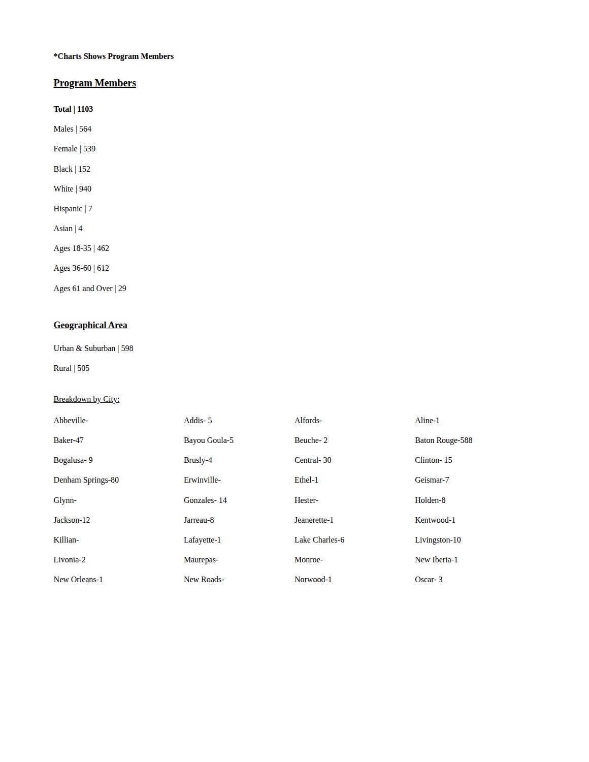*Charts Shows Program Members
Program Members
Total | 1103
Males | 564
Female | 539
Black | 152
White | 940
Hispanic | 7
Asian | 4
Ages 18-35 | 462
Ages 36-60 | 612
Ages 61 and Over | 29
Geographical Area
Urban & Suburban | 598
Rural | 505
Breakdown by City:
| Abbeville- | Addis- 5 | Alfords- | Aline-1 |
| Baker-47 | Bayou Goula-5 | Beuche- 2 | Baton Rouge-588 |
| Bogalusa- 9 | Brusly-4 | Central- 30 | Clinton- 15 |
| Denham Springs-80 | Erwinville- | Ethel-1 | Geismar-7 |
| Glynn- | Gonzales- 14 | Hester- | Holden-8 |
| Jackson-12 | Jarreau-8 | Jeanerette-1 | Kentwood-1 |
| Killian- | Lafayette-1 | Lake Charles-6 | Livingston-10 |
| Livonia-2 | Maurepas- | Monroe- | New Iberia-1 |
| New Orleans-1 | New Roads- | Norwood-1 | Oscar- 3 |